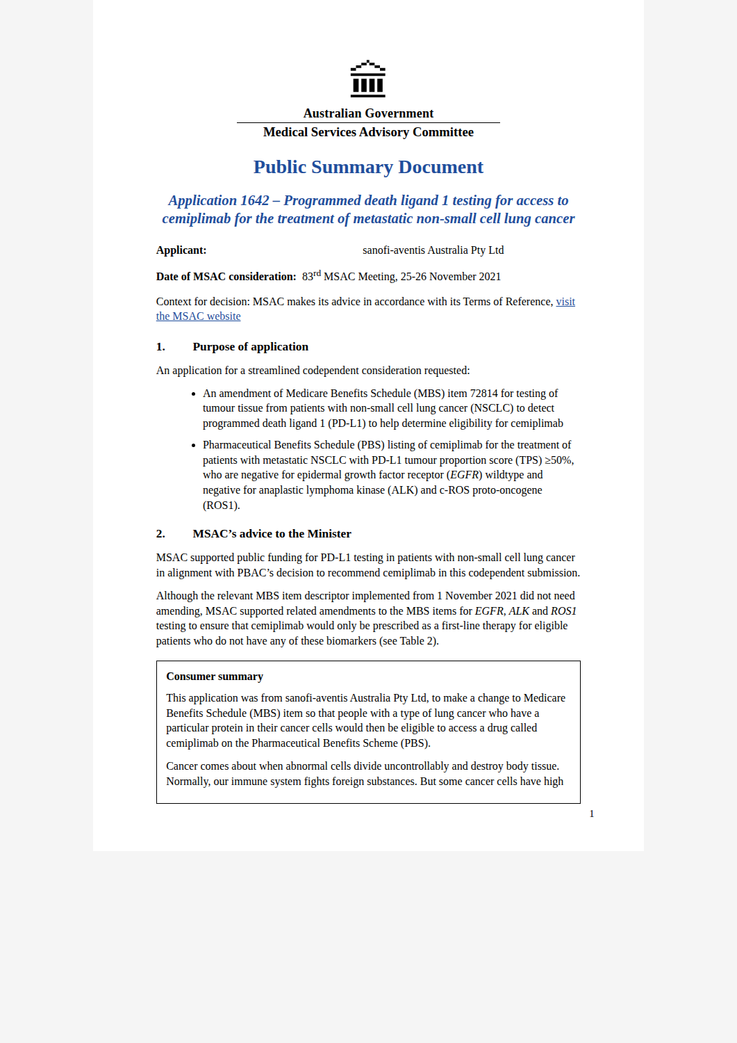🏛
Australian Government
Medical Services Advisory Committee
Public Summary Document
Application 1642 – Programmed death ligand 1 testing for access to cemiplimab for the treatment of metastatic non-small cell lung cancer
Applicant:
sanofi-aventis Australia Pty Ltd
Date of MSAC consideration: 83rd MSAC Meeting, 25-26 November 2021
Context for decision: MSAC makes its advice in accordance with its Terms of Reference, visit the MSAC website
1. Purpose of application
An application for a streamlined codependent consideration requested:
An amendment of Medicare Benefits Schedule (MBS) item 72814 for testing of tumour tissue from patients with non-small cell lung cancer (NSCLC) to detect programmed death ligand 1 (PD-L1) to help determine eligibility for cemiplimab
Pharmaceutical Benefits Schedule (PBS) listing of cemiplimab for the treatment of patients with metastatic NSCLC with PD-L1 tumour proportion score (TPS) ≥50%, who are negative for epidermal growth factor receptor (EGFR) wildtype and negative for anaplastic lymphoma kinase (ALK) and c-ROS proto-oncogene (ROS1).
2. MSAC’s advice to the Minister
MSAC supported public funding for PD-L1 testing in patients with non-small cell lung cancer in alignment with PBAC’s decision to recommend cemiplimab in this codependent submission.
Although the relevant MBS item descriptor implemented from 1 November 2021 did not need amending, MSAC supported related amendments to the MBS items for EGFR, ALK and ROS1 testing to ensure that cemiplimab would only be prescribed as a first-line therapy for eligible patients who do not have any of these biomarkers (see Table 2).
Consumer summary
This application was from sanofi-aventis Australia Pty Ltd, to make a change to Medicare Benefits Schedule (MBS) item so that people with a type of lung cancer who have a particular protein in their cancer cells would then be eligible to access a drug called cemiplimab on the Pharmaceutical Benefits Scheme (PBS).
Cancer comes about when abnormal cells divide uncontrollably and destroy body tissue. Normally, our immune system fights foreign substances. But some cancer cells have high
1